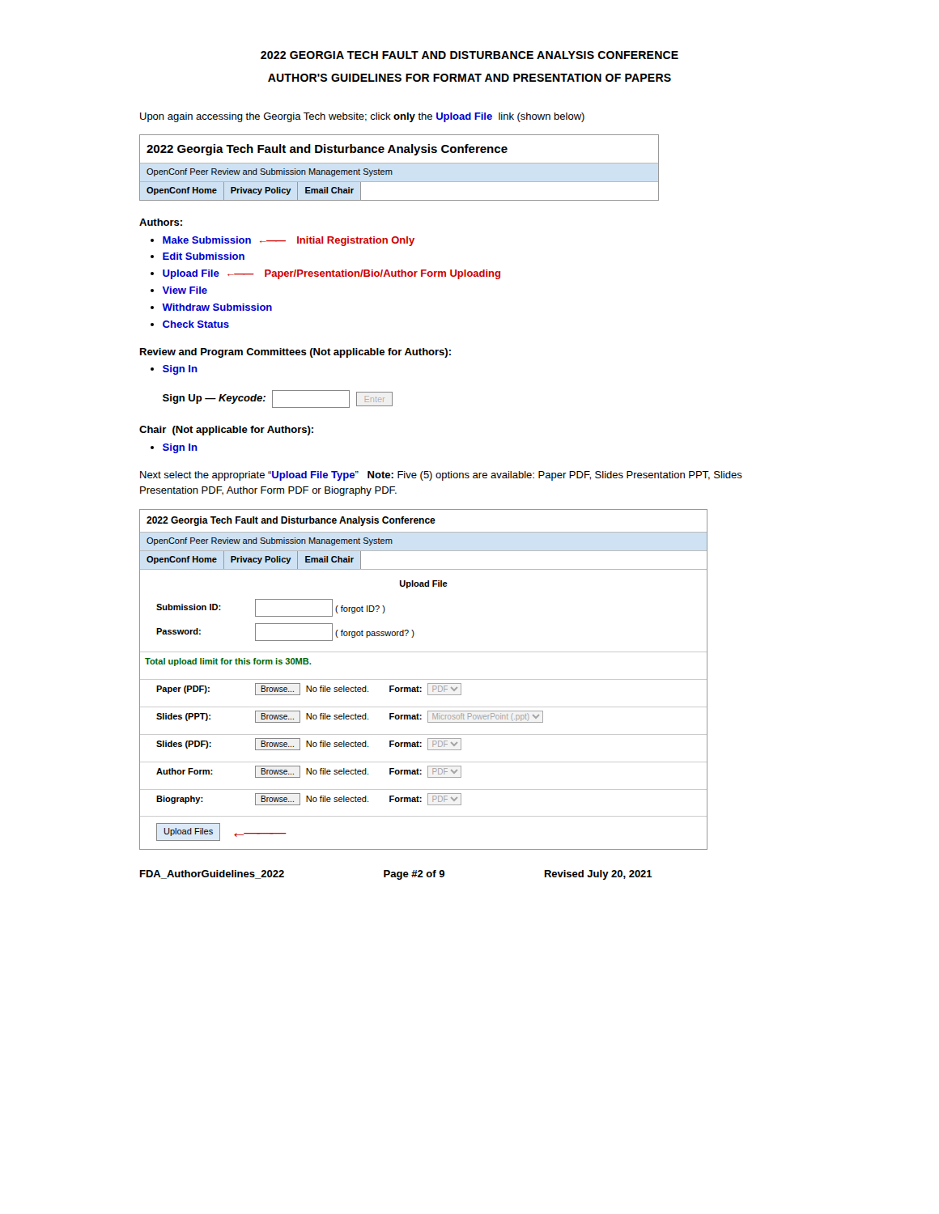2022 GEORGIA TECH FAULT AND DISTURBANCE ANALYSIS CONFERENCE
AUTHOR'S GUIDELINES FOR FORMAT AND PRESENTATION OF PAPERS
Upon again accessing the Georgia Tech website; click only the Upload File link (shown below)
2022 Georgia Tech Fault and Disturbance Analysis Conference
OpenConf Peer Review and Submission Management System
OpenConf Home Privacy Policy Email Chair
Authors:
Make Submission ←—— Initial Registration Only
Edit Submission
Upload File ←—— Paper/Presentation/Bio/Author Form Uploading
View File
Withdraw Submission
Check Status
Review and Program Committees (Not applicable for Authors):
Sign In
Sign Up — Keycode: Enter
Chair (Not applicable for Authors):
Sign In
Next select the appropriate “Upload File Type” Note: Five (5) options are available: Paper PDF, Slides Presentation PPT, Slides Presentation PDF, Author Form PDF or Biography PDF.
2022 Georgia Tech Fault and Disturbance Analysis Conference
OpenConf Peer Review and Submission Management System
OpenConf Home Privacy Policy Email Chair
Upload File
| Submission ID: | ( forgot ID? ) |
| Password: | ( forgot password? ) |
| Total upload limit for this form is 30MB. |
| Paper (PDF): | Browse... No file selected. Format: PDF |
| Slides (PPT): | Browse... No file selected. Format: Microsoft PowerPoint (.ppt) |
| Slides (PDF): | Browse... No file selected. Format: PDF |
| Author Form: | Browse... No file selected. Format: PDF |
| Biography: | Browse... No file selected. Format: PDF |
Upload Files ←———
FDA_AuthorGuidelines_2022 Page #2 of 9 Revised July 20, 2021